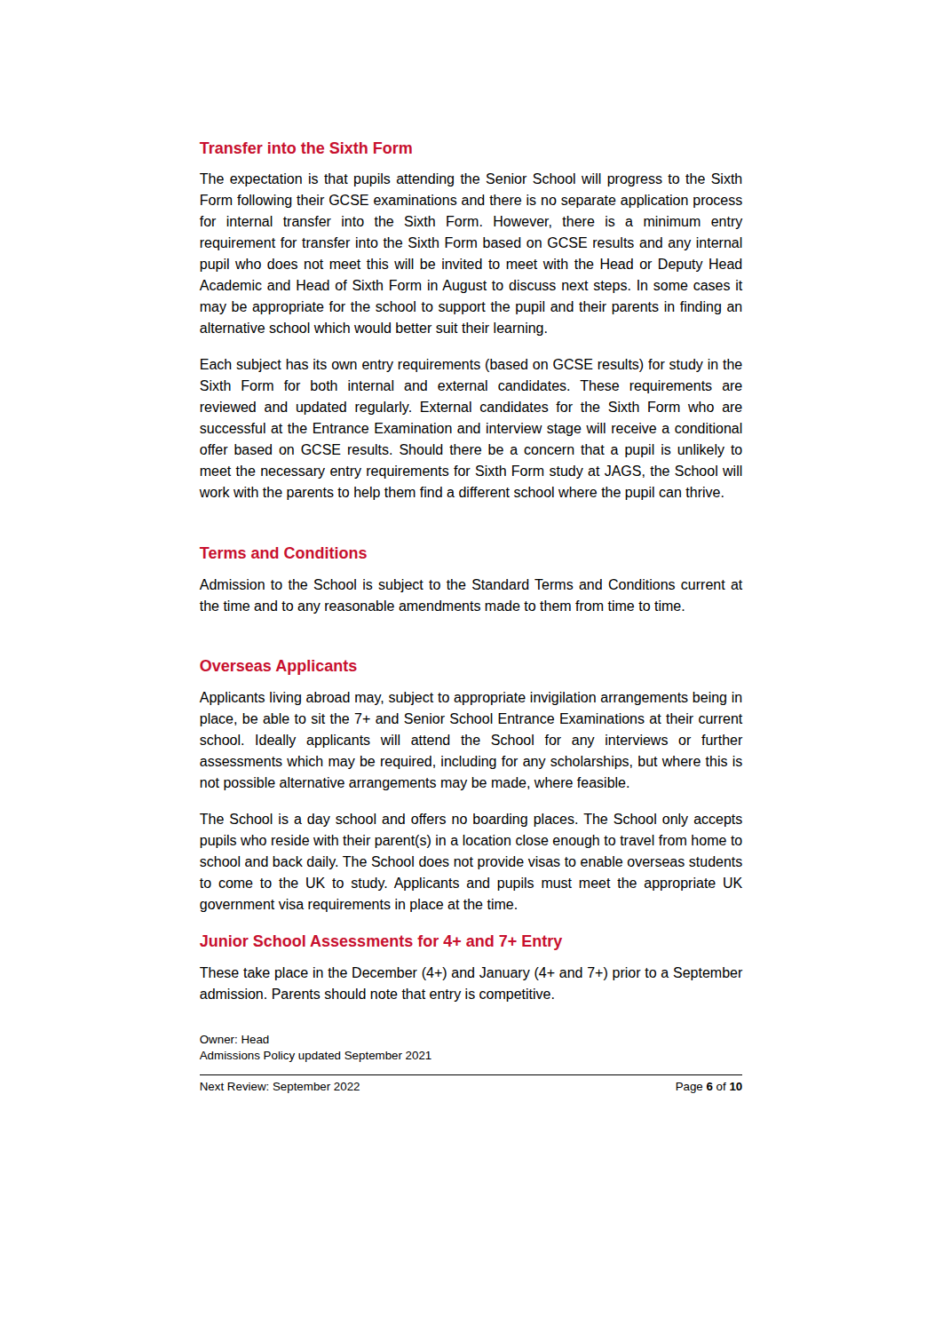Transfer into the Sixth Form
The expectation is that pupils attending the Senior School will progress to the Sixth Form following their GCSE examinations and there is no separate application process for internal transfer into the Sixth Form. However, there is a minimum entry requirement for transfer into the Sixth Form based on GCSE results and any internal pupil who does not meet this will be invited to meet with the Head or Deputy Head Academic and Head of Sixth Form in August to discuss next steps. In some cases it may be appropriate for the school to support the pupil and their parents in finding an alternative school which would better suit their learning.
Each subject has its own entry requirements (based on GCSE results) for study in the Sixth Form for both internal and external candidates. These requirements are reviewed and updated regularly. External candidates for the Sixth Form who are successful at the Entrance Examination and interview stage will receive a conditional offer based on GCSE results. Should there be a concern that a pupil is unlikely to meet the necessary entry requirements for Sixth Form study at JAGS, the School will work with the parents to help them find a different school where the pupil can thrive.
Terms and Conditions
Admission to the School is subject to the Standard Terms and Conditions current at the time and to any reasonable amendments made to them from time to time.
Overseas Applicants
Applicants living abroad may, subject to appropriate invigilation arrangements being in place, be able to sit the 7+ and Senior School Entrance Examinations at their current school. Ideally applicants will attend the School for any interviews or further assessments which may be required, including for any scholarships, but where this is not possible alternative arrangements may be made, where feasible.
The School is a day school and offers no boarding places. The School only accepts pupils who reside with their parent(s) in a location close enough to travel from home to school and back daily. The School does not provide visas to enable overseas students to come to the UK to study. Applicants and pupils must meet the appropriate UK government visa requirements in place at the time.
Junior School Assessments for 4+ and 7+ Entry
These take place in the December (4+) and January (4+ and 7+) prior to a September admission. Parents should note that entry is competitive.
Owner: Head
Admissions Policy updated September 2021
Next Review: September 2022 Page 6 of 10